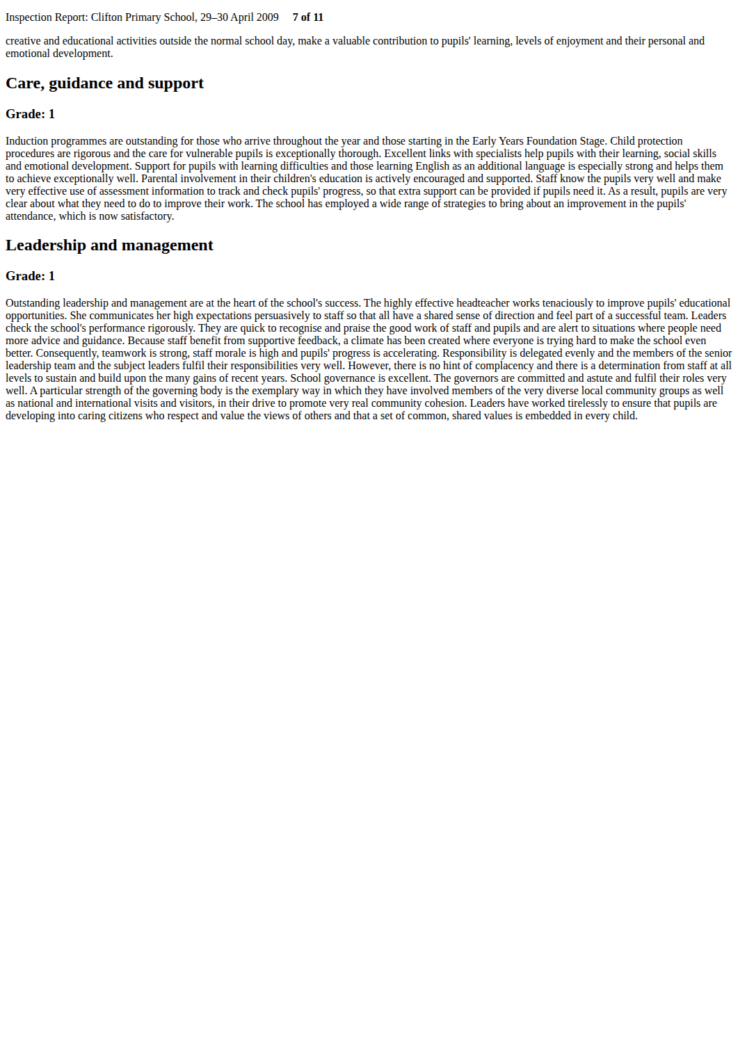Inspection Report: Clifton Primary School, 29–30 April 2009 7 of 11
creative and educational activities outside the normal school day, make a valuable contribution to pupils' learning, levels of enjoyment and their personal and emotional development.
Care, guidance and support
Grade: 1
Induction programmes are outstanding for those who arrive throughout the year and those starting in the Early Years Foundation Stage. Child protection procedures are rigorous and the care for vulnerable pupils is exceptionally thorough. Excellent links with specialists help pupils with their learning, social skills and emotional development. Support for pupils with learning difficulties and those learning English as an additional language is especially strong and helps them to achieve exceptionally well. Parental involvement in their children's education is actively encouraged and supported. Staff know the pupils very well and make very effective use of assessment information to track and check pupils' progress, so that extra support can be provided if pupils need it. As a result, pupils are very clear about what they need to do to improve their work. The school has employed a wide range of strategies to bring about an improvement in the pupils' attendance, which is now satisfactory.
Leadership and management
Grade: 1
Outstanding leadership and management are at the heart of the school's success. The highly effective headteacher works tenaciously to improve pupils' educational opportunities. She communicates her high expectations persuasively to staff so that all have a shared sense of direction and feel part of a successful team. Leaders check the school's performance rigorously. They are quick to recognise and praise the good work of staff and pupils and are alert to situations where people need more advice and guidance. Because staff benefit from supportive feedback, a climate has been created where everyone is trying hard to make the school even better. Consequently, teamwork is strong, staff morale is high and pupils' progress is accelerating. Responsibility is delegated evenly and the members of the senior leadership team and the subject leaders fulfil their responsibilities very well. However, there is no hint of complacency and there is a determination from staff at all levels to sustain and build upon the many gains of recent years. School governance is excellent. The governors are committed and astute and fulfil their roles very well. A particular strength of the governing body is the exemplary way in which they have involved members of the very diverse local community groups as well as national and international visits and visitors, in their drive to promote very real community cohesion. Leaders have worked tirelessly to ensure that pupils are developing into caring citizens who respect and value the views of others and that a set of common, shared values is embedded in every child.